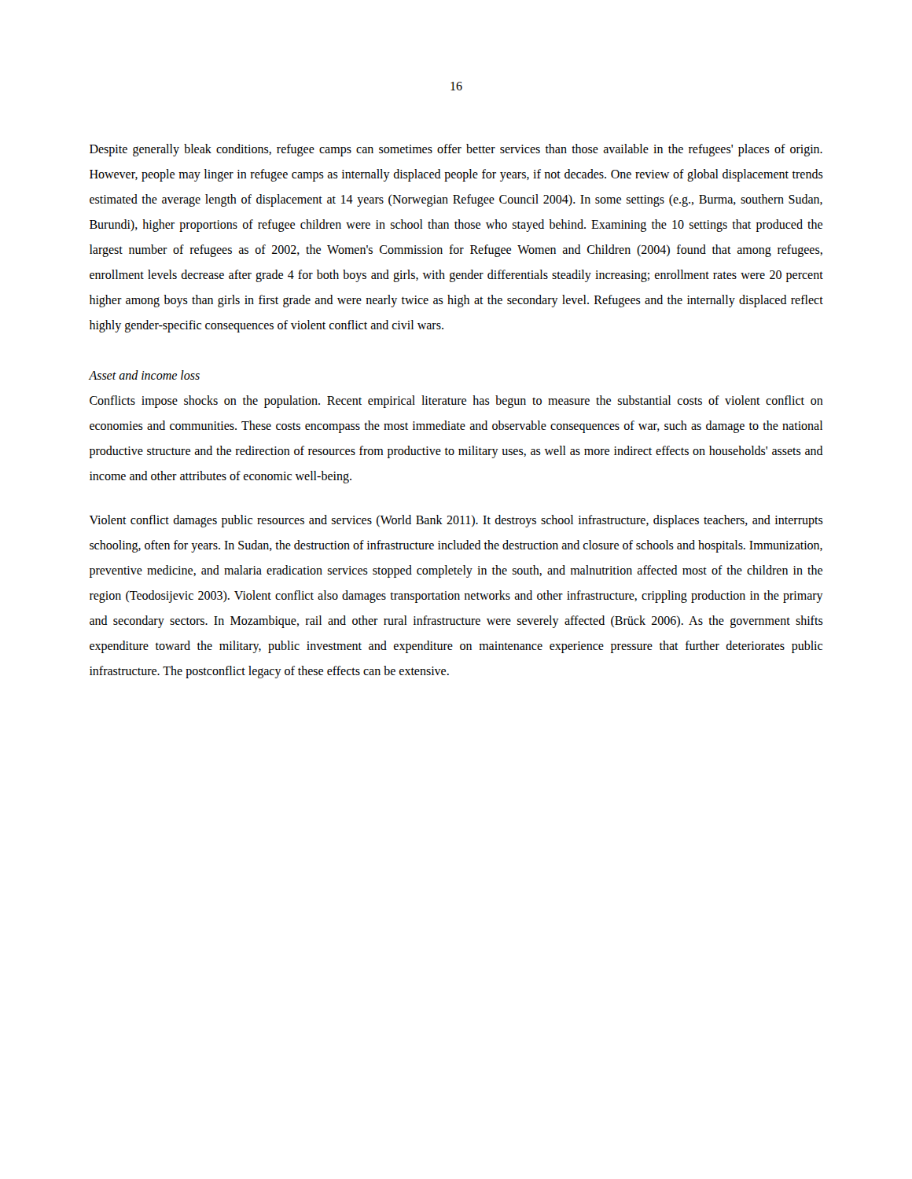16
Despite generally bleak conditions, refugee camps can sometimes offer better services than those available in the refugees' places of origin. However, people may linger in refugee camps as internally displaced people for years, if not decades. One review of global displacement trends estimated the average length of displacement at 14 years (Norwegian Refugee Council 2004). In some settings (e.g., Burma, southern Sudan, Burundi), higher proportions of refugee children were in school than those who stayed behind. Examining the 10 settings that produced the largest number of refugees as of 2002, the Women's Commission for Refugee Women and Children (2004) found that among refugees, enrollment levels decrease after grade 4 for both boys and girls, with gender differentials steadily increasing; enrollment rates were 20 percent higher among boys than girls in first grade and were nearly twice as high at the secondary level. Refugees and the internally displaced reflect highly gender-specific consequences of violent conflict and civil wars.
Asset and income loss
Conflicts impose shocks on the population. Recent empirical literature has begun to measure the substantial costs of violent conflict on economies and communities. These costs encompass the most immediate and observable consequences of war, such as damage to the national productive structure and the redirection of resources from productive to military uses, as well as more indirect effects on households' assets and income and other attributes of economic well-being.
Violent conflict damages public resources and services (World Bank 2011). It destroys school infrastructure, displaces teachers, and interrupts schooling, often for years. In Sudan, the destruction of infrastructure included the destruction and closure of schools and hospitals. Immunization, preventive medicine, and malaria eradication services stopped completely in the south, and malnutrition affected most of the children in the region (Teodosijevic 2003). Violent conflict also damages transportation networks and other infrastructure, crippling production in the primary and secondary sectors. In Mozambique, rail and other rural infrastructure were severely affected (Brück 2006). As the government shifts expenditure toward the military, public investment and expenditure on maintenance experience pressure that further deteriorates public infrastructure. The postconflict legacy of these effects can be extensive.